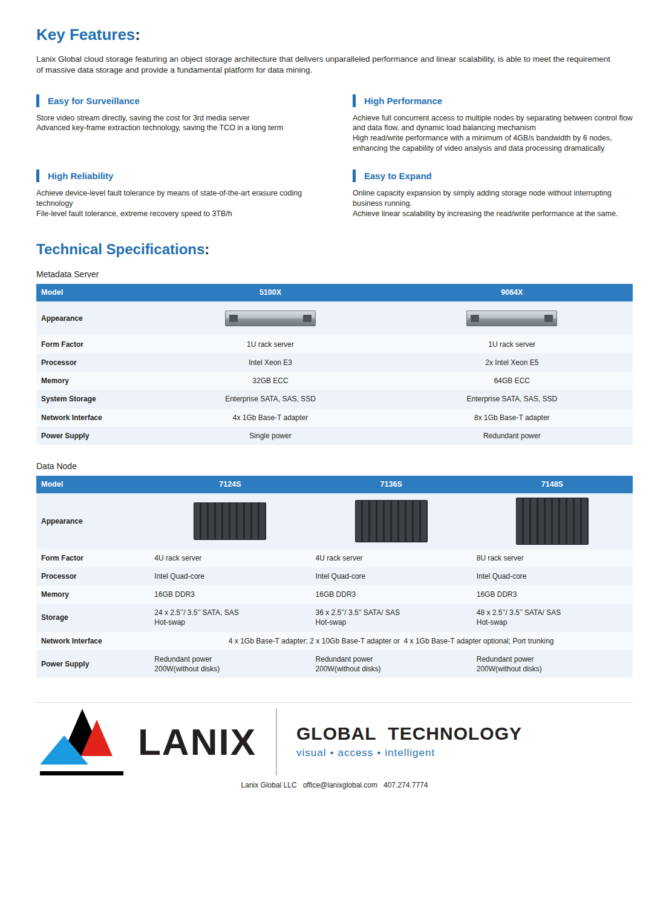Key Features:
Lanix Global cloud storage featuring an object storage architecture that delivers unparalleled performance and linear scalability, is able to meet the requirement of massive data storage and provide a fundamental platform for data mining.
Easy for Surveillance
Store video stream directly, saving the cost for 3rd media server
Advanced key-frame extraction technology, saving the TCO in a long term
High Performance
Achieve full concurrent access to multiple nodes by separating between control flow and data flow, and dynamic load balancing mechanism
High read/write performance with a minimum of 4GB/s bandwidth by 6 nodes, enhancing the capability of video analysis and data processing dramatically
High Reliability
Achieve device-level fault tolerance by means of state-of-the-art erasure coding technology
File-level fault tolerance, extreme recovery speed to 3TB/h
Easy to Expand
Online capacity expansion by simply adding storage node without interrupting business running.
Achieve linear scalability by increasing the read/write performance at the same.
Technical Specifications:
Metadata Server
| Model | 5100X | 9064X |
| --- | --- | --- |
| Appearance | | |
| Form Factor | 1U rack server | 1U rack server |
| Processor | Intel Xeon E3 | 2x Intel Xeon E5 |
| Memory | 32GB ECC | 64GB ECC |
| System Storage | Enterprise SATA, SAS, SSD | Enterprise SATA, SAS, SSD |
| Network Interface | 4x 1Gb Base-T adapter | 8x 1Gb Base-T adapter |
| Power Supply | Single power | Redundant power |
Data Node
| Model | 7124S | 7136S | 7148S |
| --- | --- | --- | --- |
| Appearance | | | |
| Form Factor | 4U rack server | 4U rack server | 8U rack server |
| Processor | Intel Quad-core | Intel Quad-core | Intel Quad-core |
| Memory | 16GB DDR3 | 16GB DDR3 | 16GB DDR3 |
| Storage | 24 x 2.5’’/ 3.5’’ SATA, SAS Hot-swap | 36 x 2.5’’/ 3.5’’ SATA/ SAS Hot-swap | 48 x 2.5’’/ 3.5’’ SATA/ SAS Hot-swap |
| Network Interface | 4 x 1Gb Base-T adapter; 2 x 10Gb Base-T adapter or 4 x 1Gb Base-T adapter optional; Port trunking |
| Power Supply | Redundant power 200W(without disks) | Redundant power 200W(without disks) | Redundant power 200W(without disks) |
LANIX
GLOBAL TECHNOLOGY
visual•access•intelligent
Lanix Global LLC office@lanixglobal.com 407.274.7774